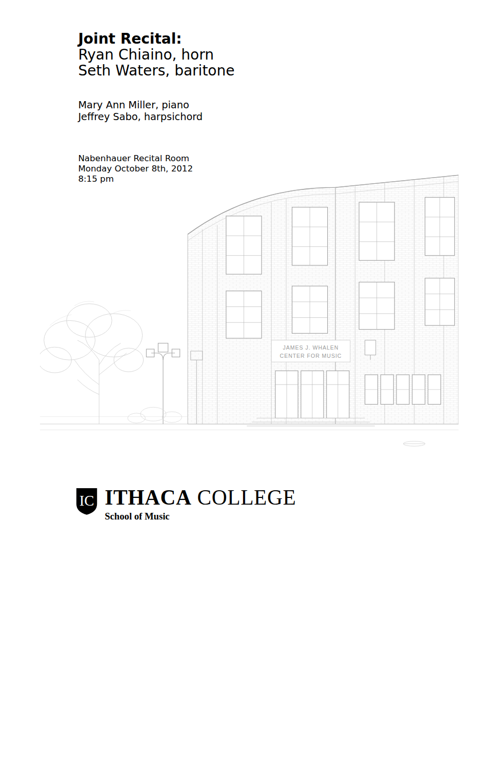Joint Recital:
Ryan Chiaino, horn
Seth Waters, baritone
Mary Ann Miller, piano
Jeffrey Sabo, harpsichord
Nabenhauer Recital Room
Monday October 8th, 2012
8:15 pm
JAMES J. WHALEN CENTER FOR MUSIC
IC
ITHACA COLLEGE
School of Music